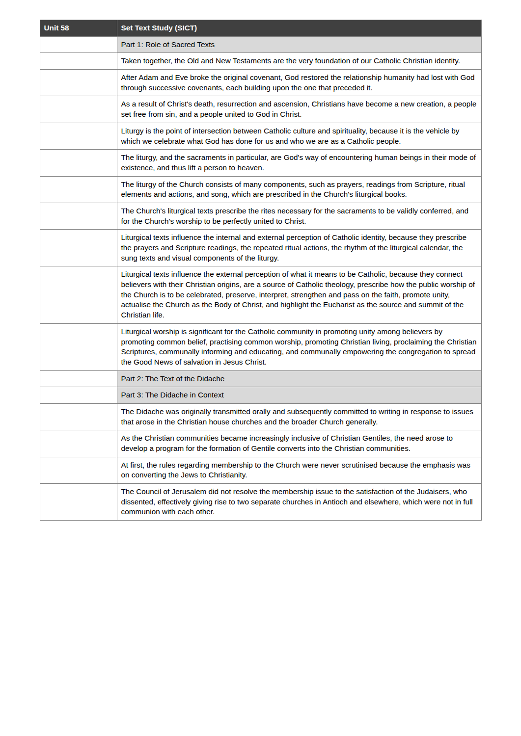| Unit 58 | Set Text Study (SICT) |
| --- | --- |
| | Part 1: Role of Sacred Texts |
| | Taken together, the Old and New Testaments are the very foundation of our Catholic Christian identity. |
| | After Adam and Eve broke the original covenant, God restored the relationship humanity had lost with God through successive covenants, each building upon the one that preceded it. |
| | As a result of Christ's death, resurrection and ascension, Christians have become a new creation, a people set free from sin, and a people united to God in Christ. |
| | Liturgy is the point of intersection between Catholic culture and spirituality, because it is the vehicle by which we celebrate what God has done for us and who we are as a Catholic people. |
| | The liturgy, and the sacraments in particular, are God's way of encountering human beings in their mode of existence, and thus lift a person to heaven. |
| | The liturgy of the Church consists of many components, such as prayers, readings from Scripture, ritual elements and actions, and song, which are prescribed in the Church's liturgical books. |
| | The Church's liturgical texts prescribe the rites necessary for the sacraments to be validly conferred, and for the Church's worship to be perfectly united to Christ. |
| | Liturgical texts influence the internal and external perception of Catholic identity, because they prescribe the prayers and Scripture readings, the repeated ritual actions, the rhythm of the liturgical calendar, the sung texts and visual components of the liturgy. |
| | Liturgical texts influence the external perception of what it means to be Catholic, because they connect believers with their Christian origins, are a source of Catholic theology, prescribe how the public worship of the Church is to be celebrated, preserve, interpret, strengthen and pass on the faith, promote unity, actualise the Church as the Body of Christ, and highlight the Eucharist as the source and summit of the Christian life. |
| | Liturgical worship is significant for the Catholic community in promoting unity among believers by promoting common belief, practising common worship, promoting Christian living, proclaiming the Christian Scriptures, communally informing and educating, and communally empowering the congregation to spread the Good News of salvation in Jesus Christ. |
| | Part 2: The Text of the Didache |
| | Part 3: The Didache in Context |
| | The Didache was originally transmitted orally and subsequently committed to writing in response to issues that arose in the Christian house churches and the broader Church generally. |
| | As the Christian communities became increasingly inclusive of Christian Gentiles, the need arose to develop a program for the formation of Gentile converts into the Christian communities. |
| | At first, the rules regarding membership to the Church were never scrutinised because the emphasis was on converting the Jews to Christianity. |
| | The Council of Jerusalem did not resolve the membership issue to the satisfaction of the Judaisers, who dissented, effectively giving rise to two separate churches in Antioch and elsewhere, which were not in full communion with each other. |